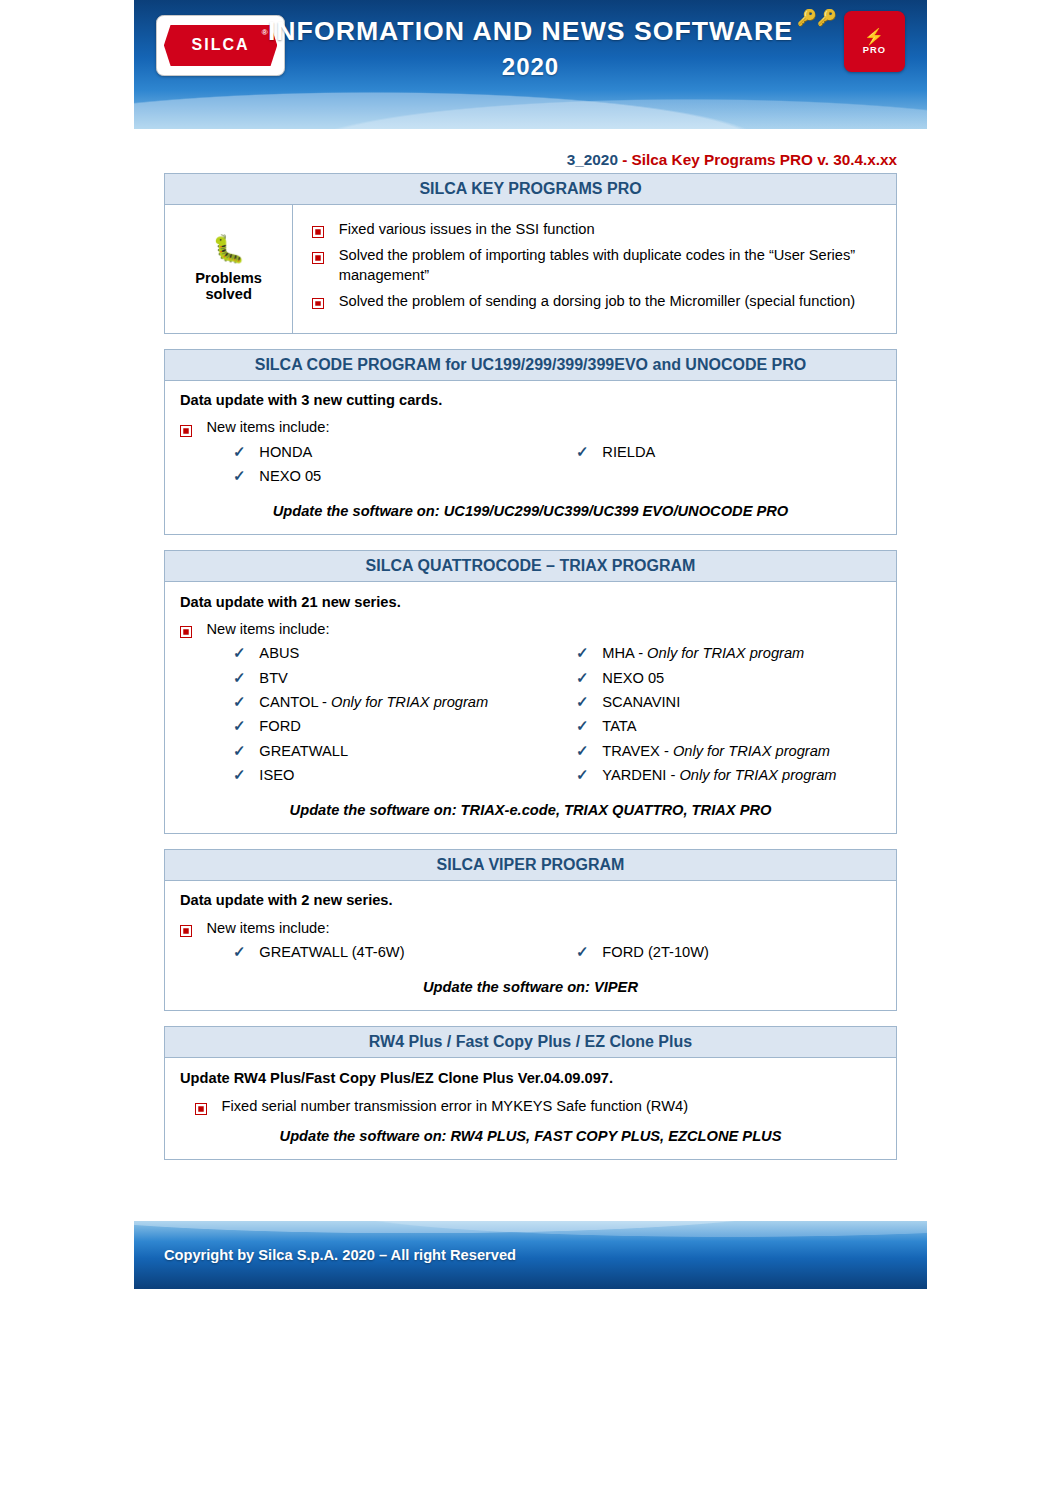SILCA®
INFORMATION AND NEWS SOFTWARE 2020
🔑🔑
⚡
PRO
3_2020 - Silca Key Programs PRO v. 30.4.x.xx
SILCA KEY PROGRAMS PRO
🐛
Problems
solved
Fixed various issues in the SSI function
Solved the problem of importing tables with duplicate codes in the “User Series” management”
Solved the problem of sending a dorsing job to the Micromiller (special function)
SILCA CODE PROGRAM for UC199/299/399/399EVO and UNOCODE PRO
Data update with 3 new cutting cards.
New items include:
HONDA
NEXO 05
RIELDA
Update the software on: UC199/UC299/UC399/UC399 EVO/UNOCODE PRO
SILCA QUATTROCODE – TRIAX PROGRAM
Data update with 21 new series.
New items include:
ABUS
BTV
CANTOL - Only for TRIAX program
FORD
GREATWALL
ISEO
MHA - Only for TRIAX program
NEXO 05
SCANAVINI
TATA
TRAVEX - Only for TRIAX program
YARDENI - Only for TRIAX program
Update the software on: TRIAX-e.code, TRIAX QUATTRO, TRIAX PRO
SILCA VIPER PROGRAM
Data update with 2 new series.
New items include:
GREATWALL (4T-6W)
FORD (2T-10W)
Update the software on: VIPER
RW4 Plus / Fast Copy Plus / EZ Clone Plus
Update RW4 Plus/Fast Copy Plus/EZ Clone Plus Ver.04.09.097.
Fixed serial number transmission error in MYKEYS Safe function (RW4)
Update the software on: RW4 PLUS, FAST COPY PLUS, EZCLONE PLUS
Copyright by Silca S.p.A. 2020 – All right Reserved